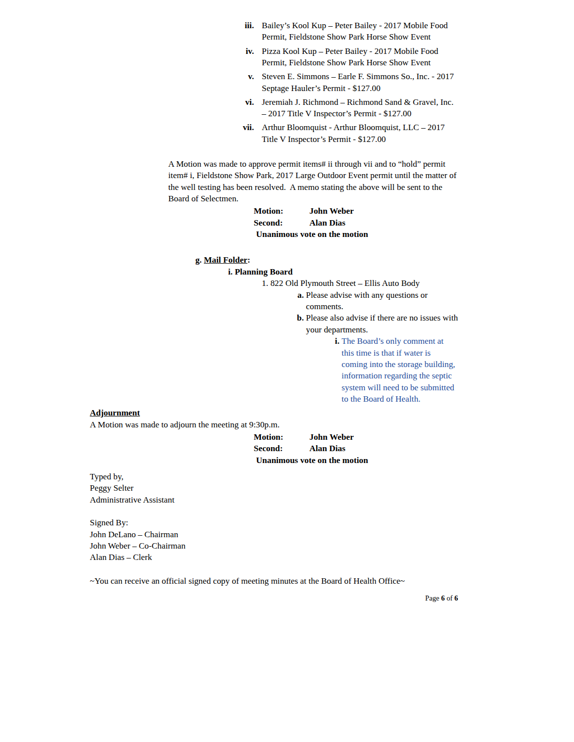Bailey’s Kool Kup – Peter Bailey - 2017 Mobile Food Permit, Fieldstone Show Park Horse Show Event
Pizza Kool Kup – Peter Bailey - 2017 Mobile Food Permit, Fieldstone Show Park Horse Show Event
Steven E. Simmons – Earle F. Simmons So., Inc. - 2017 Septage Hauler’s Permit - $127.00
Jeremiah J. Richmond – Richmond Sand & Gravel, Inc. – 2017 Title V Inspector’s Permit - $127.00
Arthur Bloomquist - Arthur Bloomquist, LLC – 2017 Title V Inspector’s Permit - $127.00
A Motion was made to approve permit items# ii through vii and to “hold” permit item# i, Fieldstone Show Park, 2017 Large Outdoor Event permit until the matter of the well testing has been resolved. A memo stating the above will be sent to the Board of Selectmen.
| Motion: | John Weber |
| Second: | Alan Dias |
Unanimous vote on the motion
Mail Folder:
Planning Board
822 Old Plymouth Street – Ellis Auto Body
Please advise with any questions or comments.
Please also advise if there are no issues with your departments.
The Board’s only comment at this time is that if water is coming into the storage building, information regarding the septic system will need to be submitted to the Board of Health.
Adjournment
A Motion was made to adjourn the meeting at 9:30p.m.
| Motion: | John Weber |
| Second: | Alan Dias |
Unanimous vote on the motion
Typed by,
Peggy Selter
Administrative Assistant
Signed By:
John DeLano – Chairman
John Weber – Co-Chairman
Alan Dias – Clerk
~You can receive an official signed copy of meeting minutes at the Board of Health Office~
Page 6 of 6